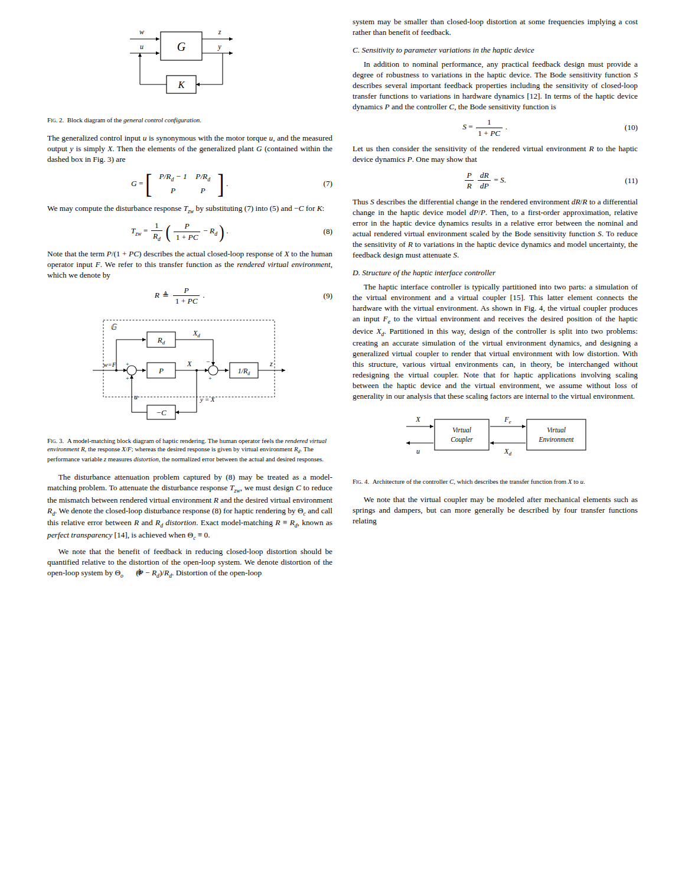G K w u z y
Fig. 2. Block diagram of the general control configuration.
The generalized control input u is synonymous with the motor torque u, and the measured output y is simply X. Then the elements of the generalized plant G (contained within the dashed box in Fig. 3) are
G = [
| P / R d − 1 | P / R d |
| P | P |
] .
(7)
We may compute the disturbance response Tzw by substituting (7) into (5) and −C for K:
Tzw = 1 Rd ( P 1 + PC − Rd ) .
(8)
Note that the term P/(1 + PC) describes the actual closed-loop response of X to the human operator input F. We refer to this transfer function as the rendered virtual environment, which we denote by
R P 1 + PC .
(9)
𝔾 Rd P 1/Rd −C w=F + + Xd − X + z y = X u
Fig. 3. A model-matching block diagram of haptic rendering. The human operator feels the rendered virtual environment R, the response X/F; whereas the desired response is given by virtual environment Rd. The performance variable z measures distortion, the normalized error between the actual and desired responses.
The disturbance attenuation problem captured by (8) may be treated as a model-matching problem. To attenuate the disturbance response Tzw, we must design C to reduce the mismatch between rendered virtual environment R and the desired virtual environment Rd. We denote the closed-loop disturbance response (8) for haptic rendering by Θc and call this relative error between R and Rd distortion. Exact model-matching R ≡ Rd, known as perfect transparency [14], is achieved when Θc ≡ 0.
We note that the benefit of feedback in reducing closed-loop distortion should be quantified relative to the distortion of the open-loop system. We denote distortion of the open-loop system by Θo (P − Rd)/Rd. Distortion of the open-loop
system may be smaller than closed-loop distortion at some frequencies implying a cost rather than benefit of feedback.
C. Sensitivity to parameter variations in the haptic device
In addition to nominal performance, any practical feedback design must provide a degree of robustness to variations in the haptic device. The Bode sensitivity function S describes several important feedback properties including the sensitivity of closed-loop transfer functions to variations in hardware dynamics [12]. In terms of the haptic device dynamics P and the controller C, the Bode sensitivity function is
S = 11 + PC .
(10)
Let us then consider the sensitivity of the rendered virtual environment R to the haptic device dynamics P. One may show that
PR dR dP = S.
(11)
Thus S describes the differential change in the rendered environment dR/R to a differential change in the haptic device model dP/P. Then, to a first-order approximation, relative error in the haptic device dynamics results in a relative error between the nominal and actual rendered virtual environment scaled by the Bode sensitivity function S. To reduce the sensitivity of R to variations in the haptic device dynamics and model uncertainty, the feedback design must attenuate S.
D. Structure of the haptic interface controller
The haptic interface controller is typically partitioned into two parts: a simulation of the virtual environment and a virtual coupler [15]. This latter element connects the hardware with the virtual environment. As shown in Fig. 4, the virtual coupler produces an input Fe to the virtual environment and receives the desired position of the haptic device Xd. Partitioned in this way, design of the controller is split into two problems: creating an accurate simulation of the virtual environment dynamics, and designing a generalized virtual coupler to render that virtual environment with low distortion. With this structure, various virtual environments can, in theory, be interchanged without redesigning the virtual coupler. Note that for haptic applications involving scaling between the haptic device and the virtual environment, we assume without loss of generality in our analysis that these scaling factors are internal to the virtual environment.
Virtual Coupler Virtual Environment X u Fe Xd
Fig. 4. Architecture of the controller C, which describes the transfer function from X to u.
We note that the virtual coupler may be modeled after mechanical elements such as springs and dampers, but can more generally be described by four transfer functions relating